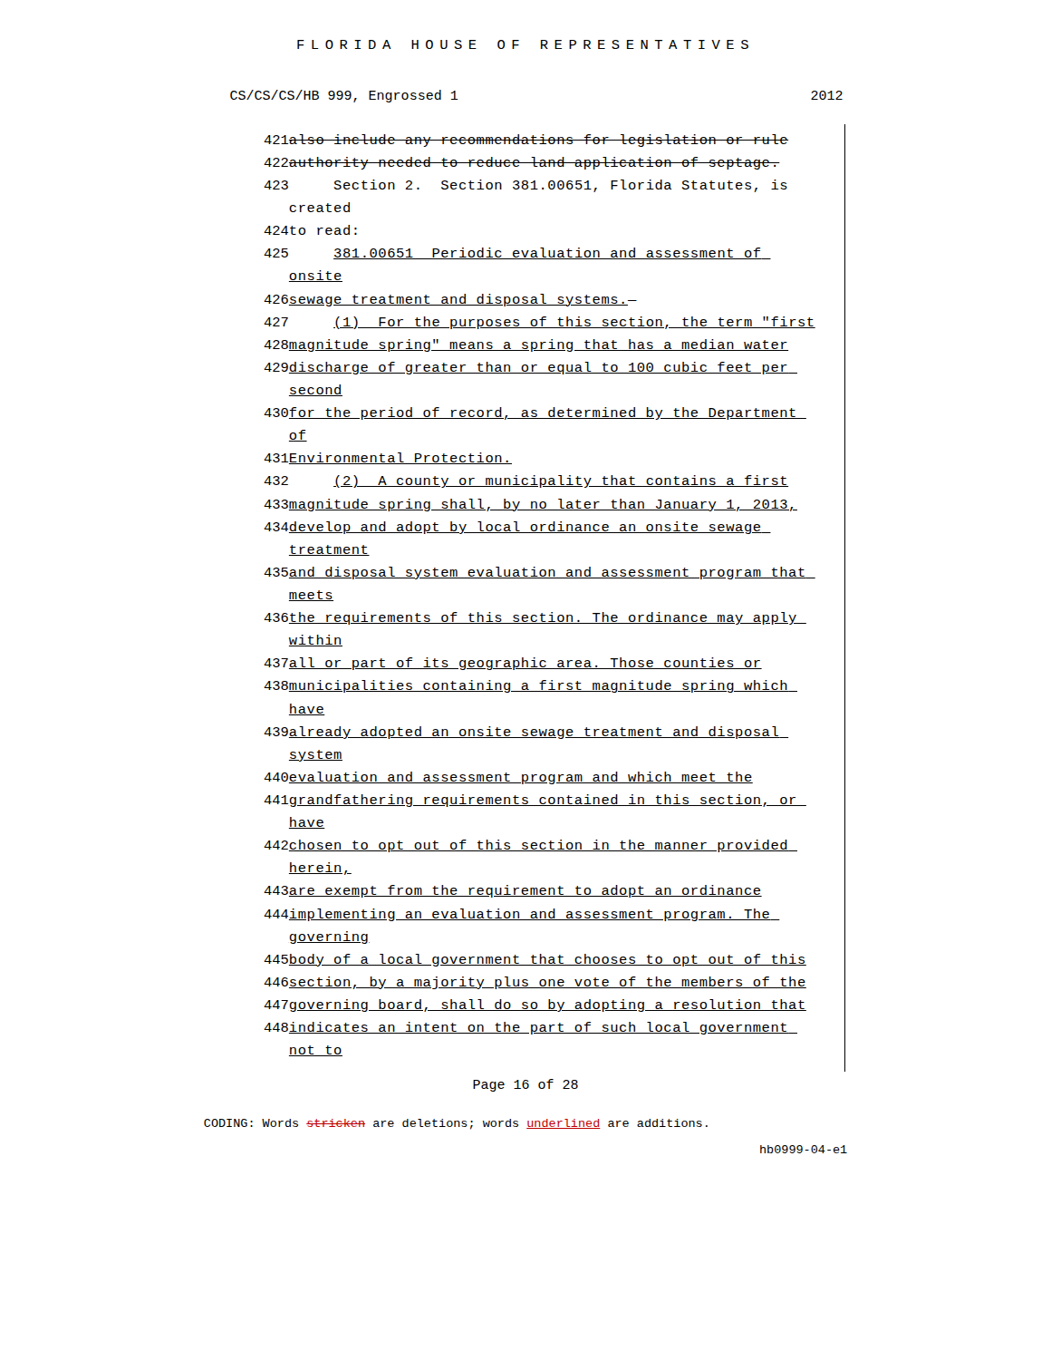FLORIDA HOUSE OF REPRESENTATIVES
CS/CS/CS/HB 999, Engrossed 1 2012
| 421 | also include any recommendations for legislation or rule |
| 422 | authority needed to reduce land application of septage. |
| 423 | Section 2. Section 381.00651, Florida Statutes, is created |
| 424 | to read: |
| 425 | 381.00651 Periodic evaluation and assessment of onsite |
| 426 | sewage treatment and disposal systems. — |
| 427 | (1) For the purposes of this section, the term "first |
| 428 | magnitude spring" means a spring that has a median water |
| 429 | discharge of greater than or equal to 100 cubic feet per second |
| 430 | for the period of record, as determined by the Department of |
| 431 | Environmental Protection. |
| 432 | (2) A county or municipality that contains a first |
| 433 | magnitude spring shall, by no later than January 1, 2013, |
| 434 | develop and adopt by local ordinance an onsite sewage treatment |
| 435 | and disposal system evaluation and assessment program that meets |
| 436 | the requirements of this section. The ordinance may apply within |
| 437 | all or part of its geographic area. Those counties or |
| 438 | municipalities containing a first magnitude spring which have |
| 439 | already adopted an onsite sewage treatment and disposal system |
| 440 | evaluation and assessment program and which meet the |
| 441 | grandfathering requirements contained in this section, or have |
| 442 | chosen to opt out of this section in the manner provided herein, |
| 443 | are exempt from the requirement to adopt an ordinance |
| 444 | implementing an evaluation and assessment program. The governing |
| 445 | body of a local government that chooses to opt out of this |
| 446 | section, by a majority plus one vote of the members of the |
| 447 | governing board, shall do so by adopting a resolution that |
| 448 | indicates an intent on the part of such local government not to |
Page 16 of 28
CODING: Words stricken are deletions; words underlined are additions.
hb0999-04-e1